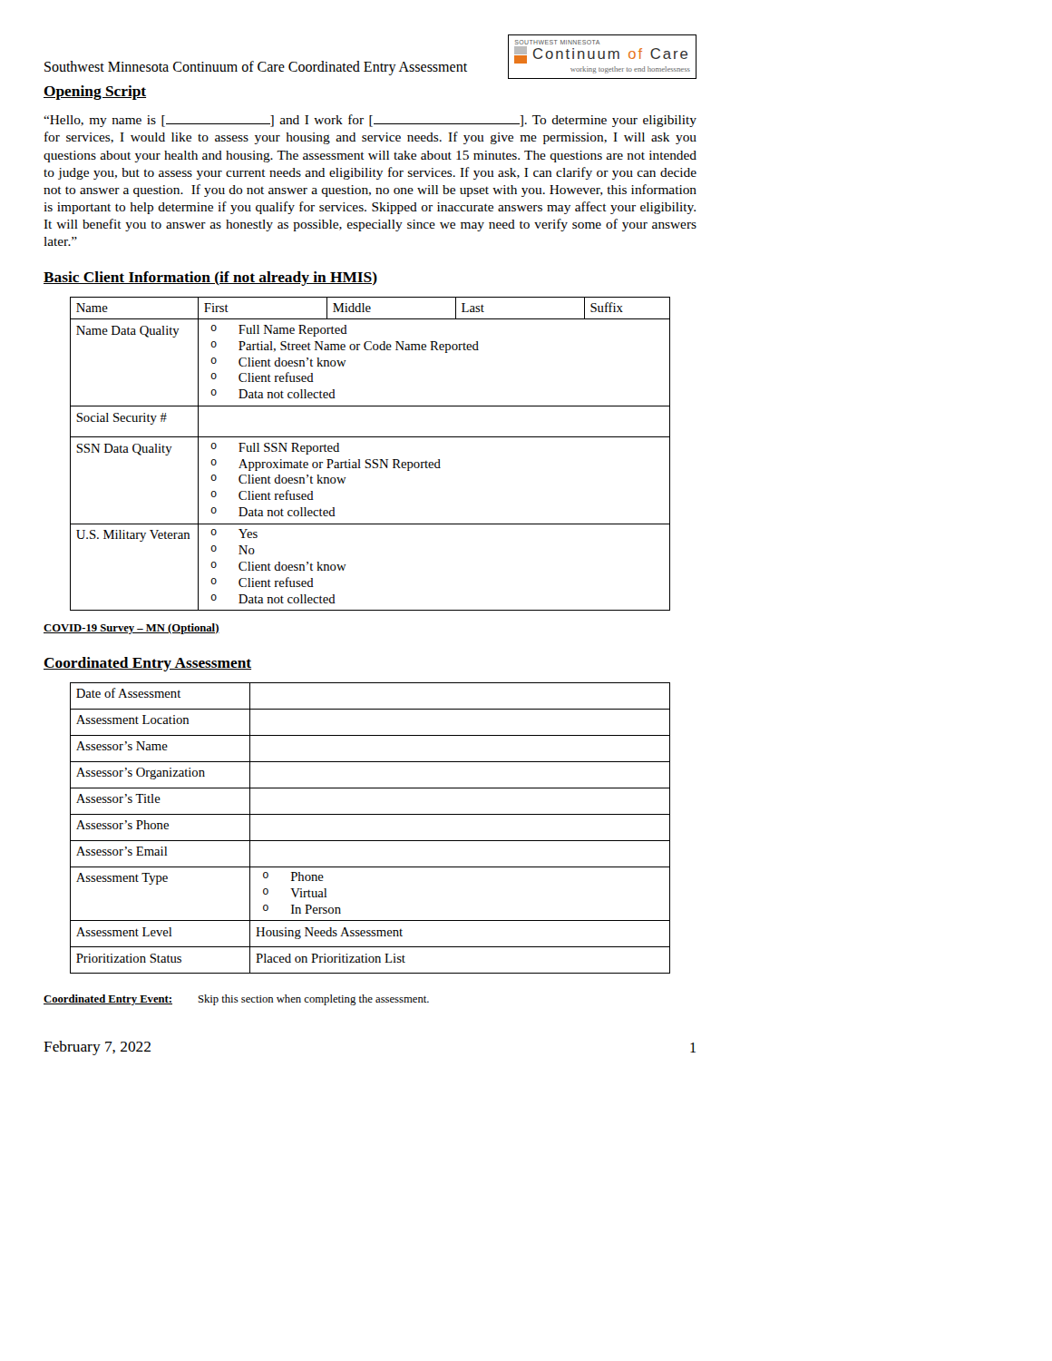Southwest Minnesota Continuum of Care Coordinated Entry Assessment
SOUTHWEST MINNESOTA
Continuum of Care
working together to end homelessness
Opening Script
“Hello, my name is [ ] and I work for [ ]. To determine your eligibility for services, I would like to assess your housing and service needs. If you give me permission, I will ask you questions about your health and housing. The assessment will take about 15 minutes. The questions are not intended to judge you, but to assess your current needs and eligibility for services. If you ask, I can clarify or you can decide not to answer a question. If you do not answer a question, no one will be upset with you. However, this information is important to help determine if you qualify for services. Skipped or inaccurate answers may affect your eligibility. It will benefit you to answer as honestly as possible, especially since we may need to verify some of your answers later.”
Basic Client Information (if not already in HMIS)
| Name | First | Middle | Last | Suffix |
| Name Data Quality | Full Name Reported Partial, Street Name or Code Name Reported Client doesn’t know Client refused Data not collected |
| Social Security # | |
| SSN Data Quality | Full SSN Reported Approximate or Partial SSN Reported Client doesn’t know Client refused Data not collected |
| U.S. Military Veteran | Yes No Client doesn’t know Client refused Data not collected |
COVID-19 Survey – MN (Optional)
Coordinated Entry Assessment
| Date of Assessment | |
| Assessment Location | |
| Assessor’s Name | |
| Assessor’s Organization | |
| Assessor’s Title | |
| Assessor’s Phone | |
| Assessor’s Email | |
| Assessment Type | Phone Virtual In Person |
| Assessment Level | Housing Needs Assessment |
| Prioritization Status | Placed on Prioritization List |
Coordinated Entry Event: Skip this section when completing the assessment.
February 7, 2022
1